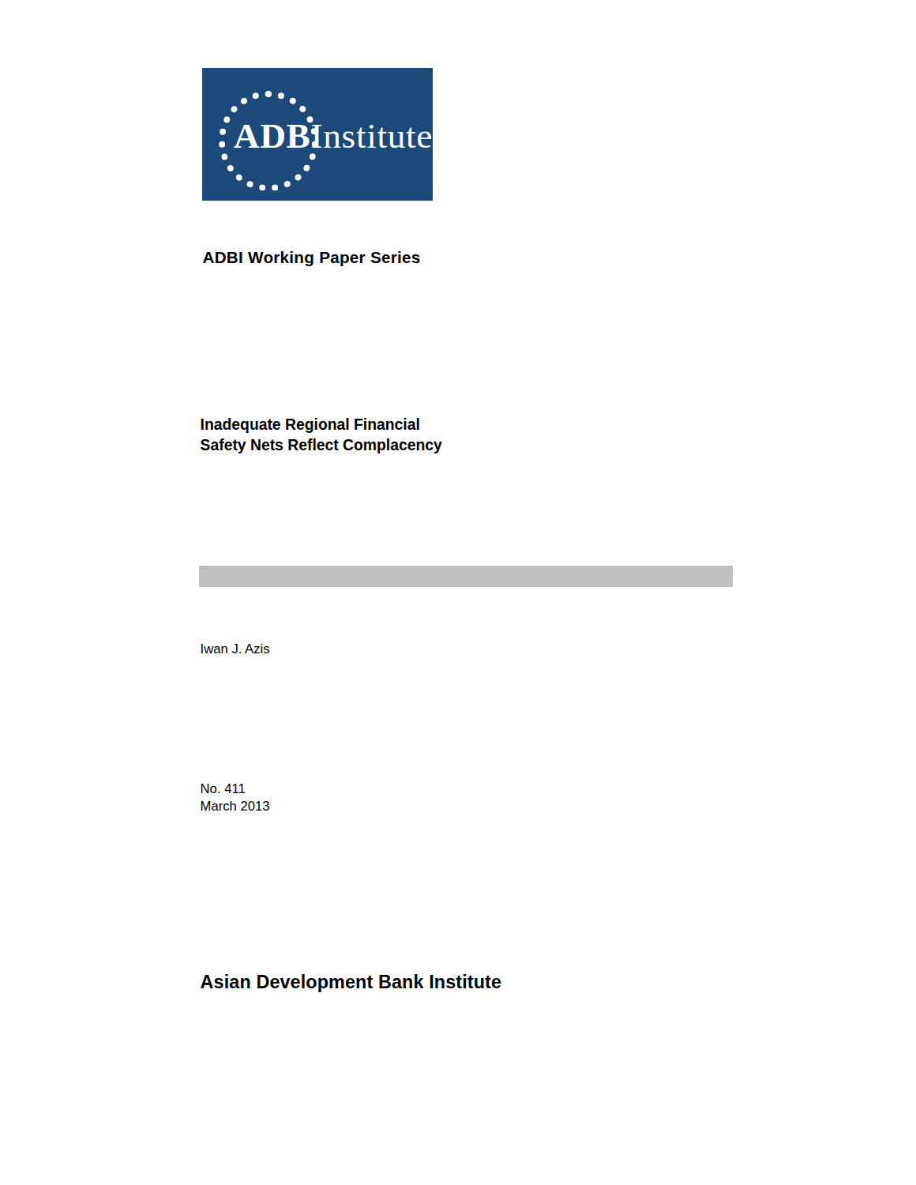ADB Institute
ADBI Working Paper Series
Inadequate Regional Financial
Safety Nets Reflect Complacency
Iwan J. Azis
No. 411
March 2013
Asian Development Bank Institute